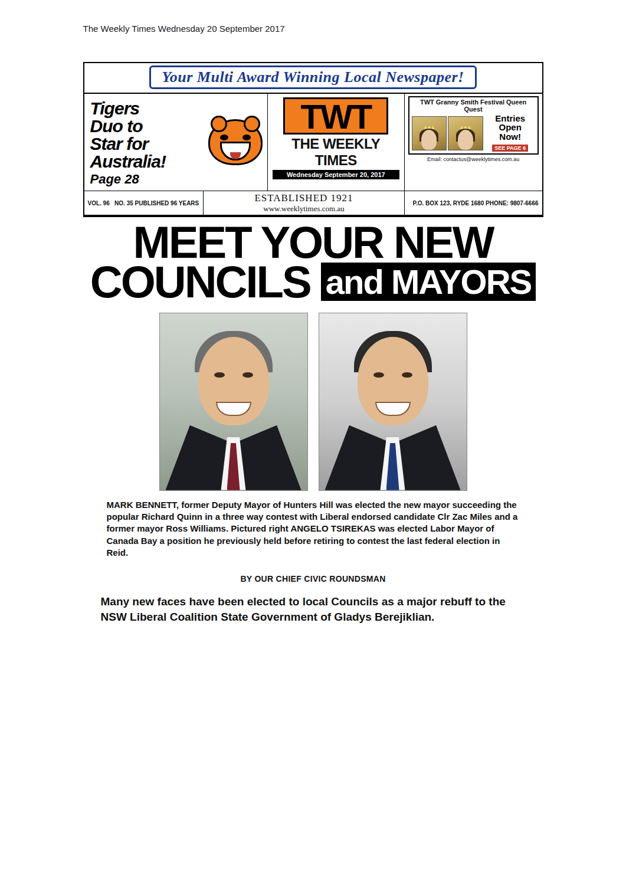The Weekly Times Wednesday 20 September 2017
Your Multi Award Winning Local Newspaper!
Tigers
Duo to
Star for
Australia!
Page 28
TWT
THE WEEKLY TIMES
Wednesday September 20, 2017
TWT Granny Smith Festival Queen Quest
Entries
Open
Now!
SEE PAGE 6
Email: contactus@weeklytimes.com.au
VOL. 96 NO. 35 PUBLISHED 96 YEARS
ESTABLISHED 1921
www.weeklytimes.com.au
P.O. BOX 123, RYDE 1680 PHONE: 9807-6666
MEET YOUR NEW
COUNCILS and MAYORS
MARK BENNETT, former Deputy Mayor of Hunters Hill was elected the new mayor succeeding the popular Richard Quinn in a three way contest with Liberal endorsed candidate Clr Zac Miles and a former mayor Ross Williams. Pictured right ANGELO TSIREKAS was elected Labor Mayor of Canada Bay a position he previously held before retiring to contest the last federal election in Reid.
BY OUR CHIEF CIVIC ROUNDSMAN
Many new faces have been elected to local Councils as a major rebuff to the NSW Liberal Coalition State Government of Gladys Berejiklian.